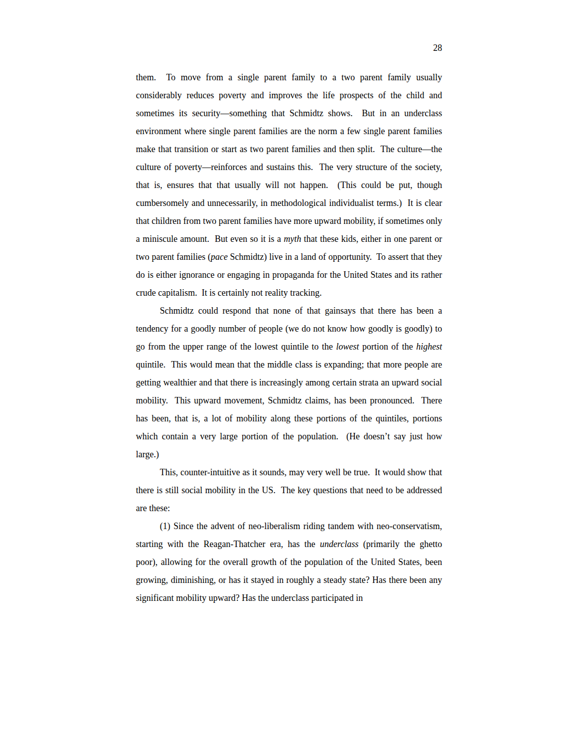28
them. To move from a single parent family to a two parent family usually considerably reduces poverty and improves the life prospects of the child and sometimes its security—something that Schmidtz shows. But in an underclass environment where single parent families are the norm a few single parent families make that transition or start as two parent families and then split. The culture—the culture of poverty—reinforces and sustains this. The very structure of the society, that is, ensures that that usually will not happen. (This could be put, though cumbersomely and unnecessarily, in methodological individualist terms.) It is clear that children from two parent families have more upward mobility, if sometimes only a miniscule amount. But even so it is a myth that these kids, either in one parent or two parent families (pace Schmidtz) live in a land of opportunity. To assert that they do is either ignorance or engaging in propaganda for the United States and its rather crude capitalism. It is certainly not reality tracking.
Schmidtz could respond that none of that gainsays that there has been a tendency for a goodly number of people (we do not know how goodly is goodly) to go from the upper range of the lowest quintile to the lowest portion of the highest quintile. This would mean that the middle class is expanding; that more people are getting wealthier and that there is increasingly among certain strata an upward social mobility. This upward movement, Schmidtz claims, has been pronounced. There has been, that is, a lot of mobility along these portions of the quintiles, portions which contain a very large portion of the population. (He doesn’t say just how large.)
This, counter-intuitive as it sounds, may very well be true. It would show that there is still social mobility in the US. The key questions that need to be addressed are these:
(1) Since the advent of neo-liberalism riding tandem with neo-conservatism, starting with the Reagan-Thatcher era, has the underclass (primarily the ghetto poor), allowing for the overall growth of the population of the United States, been growing, diminishing, or has it stayed in roughly a steady state? Has there been any significant mobility upward? Has the underclass participated in